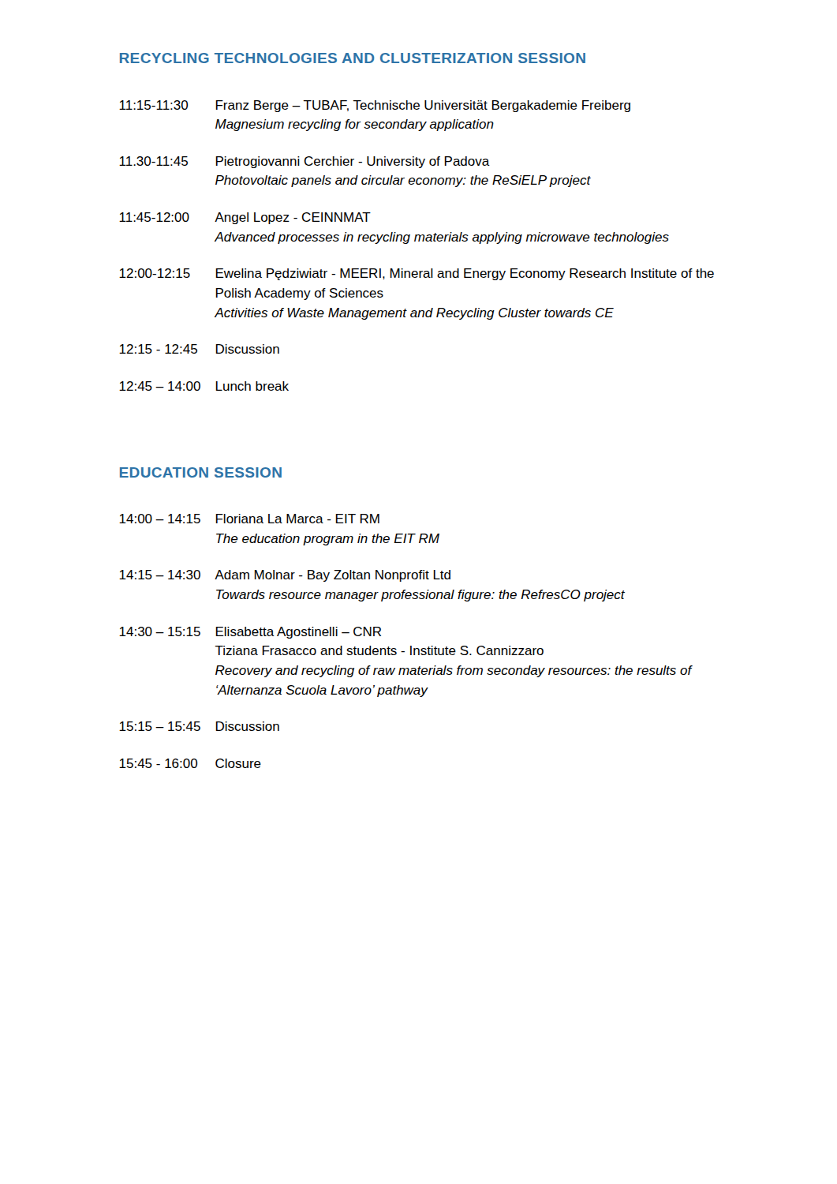RECYCLING TECHNOLOGIES AND CLUSTERIZATION SESSION
| 11:15-11:30 | Franz Berge – TUBAF, Technische Universität Bergakademie Freiberg Magnesium recycling for secondary application |
| 11.30-11:45 | Pietrogiovanni Cerchier - University of Padova Photovoltaic panels and circular economy: the ReSiELP project |
| 11:45-12:00 | Angel Lopez - CEINNMAT Advanced processes in recycling materials applying microwave technologies |
| 12:00-12:15 | Ewelina Pędziwiatr - MEERI, Mineral and Energy Economy Research Institute of the Polish Academy of Sciences Activities of Waste Management and Recycling Cluster towards CE |
| 12:15 - 12:45 | Discussion |
| 12:45 – 14:00 | Lunch break |
EDUCATION SESSION
| 14:00 – 14:15 | Floriana La Marca - EIT RM The education program in the EIT RM |
| 14:15 – 14:30 | Adam Molnar - Bay Zoltan Nonprofit Ltd Towards resource manager professional figure: the RefresCO project |
| 14:30 – 15:15 | Elisabetta Agostinelli – CNR Tiziana Frasacco and students - Institute S. Cannizzaro Recovery and recycling of raw materials from seconday resources: the results of ‘Alternanza Scuola Lavoro’ pathway |
| 15:15 – 15:45 | Discussion |
| 15:45 - 16:00 | Closure |